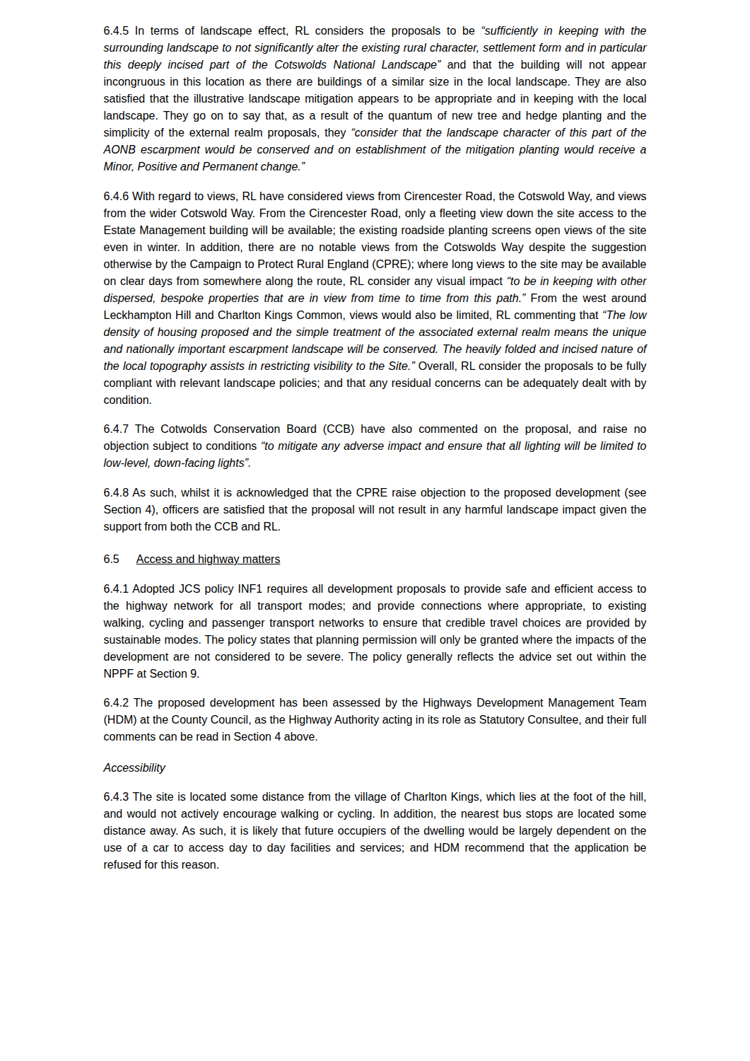6.4.5 In terms of landscape effect, RL considers the proposals to be “sufficiently in keeping with the surrounding landscape to not significantly alter the existing rural character, settlement form and in particular this deeply incised part of the Cotswolds National Landscape” and that the building will not appear incongruous in this location as there are buildings of a similar size in the local landscape. They are also satisfied that the illustrative landscape mitigation appears to be appropriate and in keeping with the local landscape. They go on to say that, as a result of the quantum of new tree and hedge planting and the simplicity of the external realm proposals, they “consider that the landscape character of this part of the AONB escarpment would be conserved and on establishment of the mitigation planting would receive a Minor, Positive and Permanent change.”
6.4.6 With regard to views, RL have considered views from Cirencester Road, the Cotswold Way, and views from the wider Cotswold Way. From the Cirencester Road, only a fleeting view down the site access to the Estate Management building will be available; the existing roadside planting screens open views of the site even in winter. In addition, there are no notable views from the Cotswolds Way despite the suggestion otherwise by the Campaign to Protect Rural England (CPRE); where long views to the site may be available on clear days from somewhere along the route, RL consider any visual impact “to be in keeping with other dispersed, bespoke properties that are in view from time to time from this path.” From the west around Leckhampton Hill and Charlton Kings Common, views would also be limited, RL commenting that “The low density of housing proposed and the simple treatment of the associated external realm means the unique and nationally important escarpment landscape will be conserved. The heavily folded and incised nature of the local topography assists in restricting visibility to the Site.” Overall, RL consider the proposals to be fully compliant with relevant landscape policies; and that any residual concerns can be adequately dealt with by condition.
6.4.7 The Cotwolds Conservation Board (CCB) have also commented on the proposal, and raise no objection subject to conditions “to mitigate any adverse impact and ensure that all lighting will be limited to low-level, down-facing lights”.
6.4.8 As such, whilst it is acknowledged that the CPRE raise objection to the proposed development (see Section 4), officers are satisfied that the proposal will not result in any harmful landscape impact given the support from both the CCB and RL.
6.5 Access and highway matters
6.4.1 Adopted JCS policy INF1 requires all development proposals to provide safe and efficient access to the highway network for all transport modes; and provide connections where appropriate, to existing walking, cycling and passenger transport networks to ensure that credible travel choices are provided by sustainable modes. The policy states that planning permission will only be granted where the impacts of the development are not considered to be severe. The policy generally reflects the advice set out within the NPPF at Section 9.
6.4.2 The proposed development has been assessed by the Highways Development Management Team (HDM) at the County Council, as the Highway Authority acting in its role as Statutory Consultee, and their full comments can be read in Section 4 above.
Accessibility
6.4.3 The site is located some distance from the village of Charlton Kings, which lies at the foot of the hill, and would not actively encourage walking or cycling. In addition, the nearest bus stops are located some distance away. As such, it is likely that future occupiers of the dwelling would be largely dependent on the use of a car to access day to day facilities and services; and HDM recommend that the application be refused for this reason.